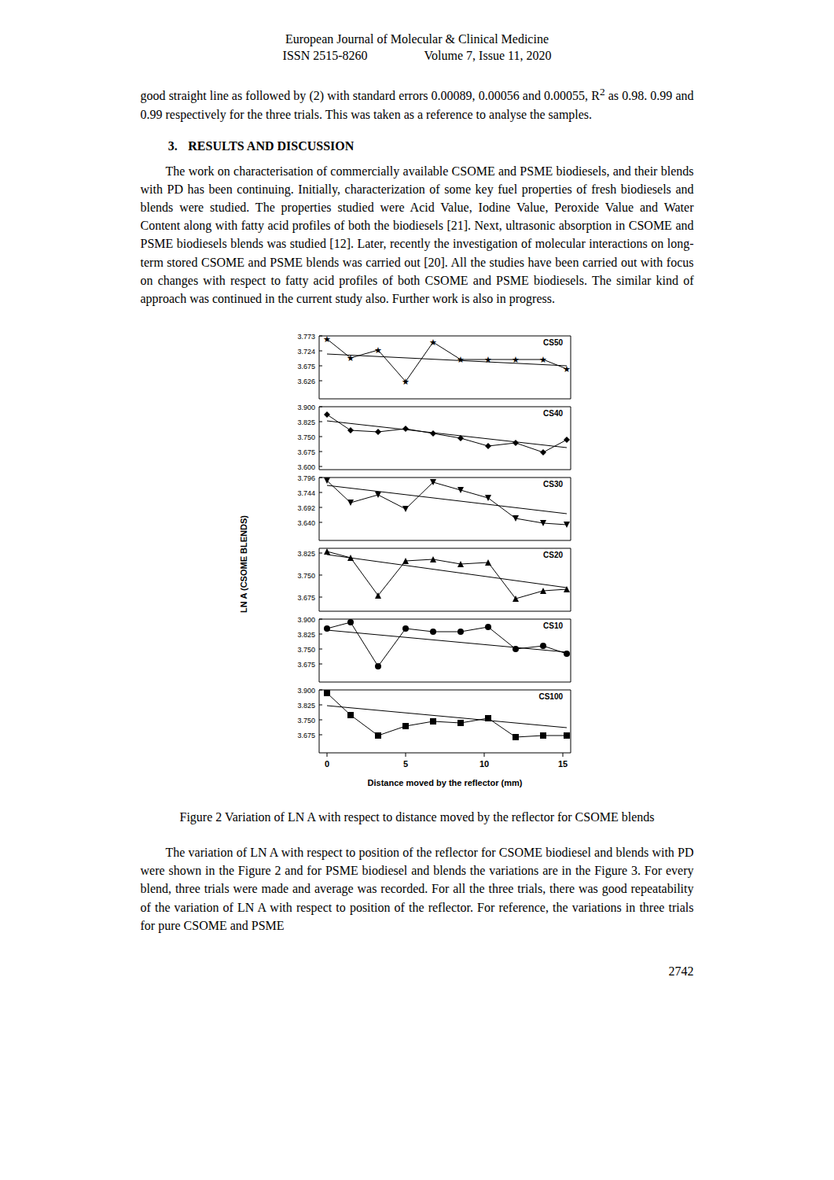European Journal of Molecular & Clinical Medicine ISSN 2515-8260 Volume 7, Issue 11, 2020
good straight line as followed by (2) with standard errors 0.00089, 0.00056 and 0.00055, R2 as 0.98. 0.99 and 0.99 respectively for the three trials. This was taken as a reference to analyse the samples.
3. RESULTS AND DISCUSSION
The work on characterisation of commercially available CSOME and PSME biodiesels, and their blends with PD has been continuing. Initially, characterization of some key fuel properties of fresh biodiesels and blends were studied. The properties studied were Acid Value, Iodine Value, Peroxide Value and Water Content along with fatty acid profiles of both the biodiesels [21]. Next, ultrasonic absorption in CSOME and PSME biodiesels blends was studied [12]. Later, recently the investigation of molecular interactions on long-term stored CSOME and PSME blends was carried out [20]. All the studies have been carried out with focus on changes with respect to fatty acid profiles of both CSOME and PSME biodiesels. The similar kind of approach was continued in the current study also. Further work is also in progress.
LN A (CSOME BLENDS) 3.773 3.724 3.675 3.626 CS50 ★★★ ★★★ ★★★ ★ 3.900 3.825 3.750 3.675 3.600 CS40 3.796 3.744 3.692 3.640 CS30 3.825 3.750 3.675 CS20 3.900 3.825 3.750 3.675 CS10 3.900 3.825 3.750 3.675 CS100 0 5 10 15 Distance moved by the reflector (mm)
Figure 2 Variation of LN A with respect to distance moved by the reflector for CSOME blends
The variation of LN A with respect to position of the reflector for CSOME biodiesel and blends with PD were shown in the Figure 2 and for PSME biodiesel and blends the variations are in the Figure 3. For every blend, three trials were made and average was recorded. For all the three trials, there was good repeatability of the variation of LN A with respect to position of the reflector. For reference, the variations in three trials for pure CSOME and PSME
2742